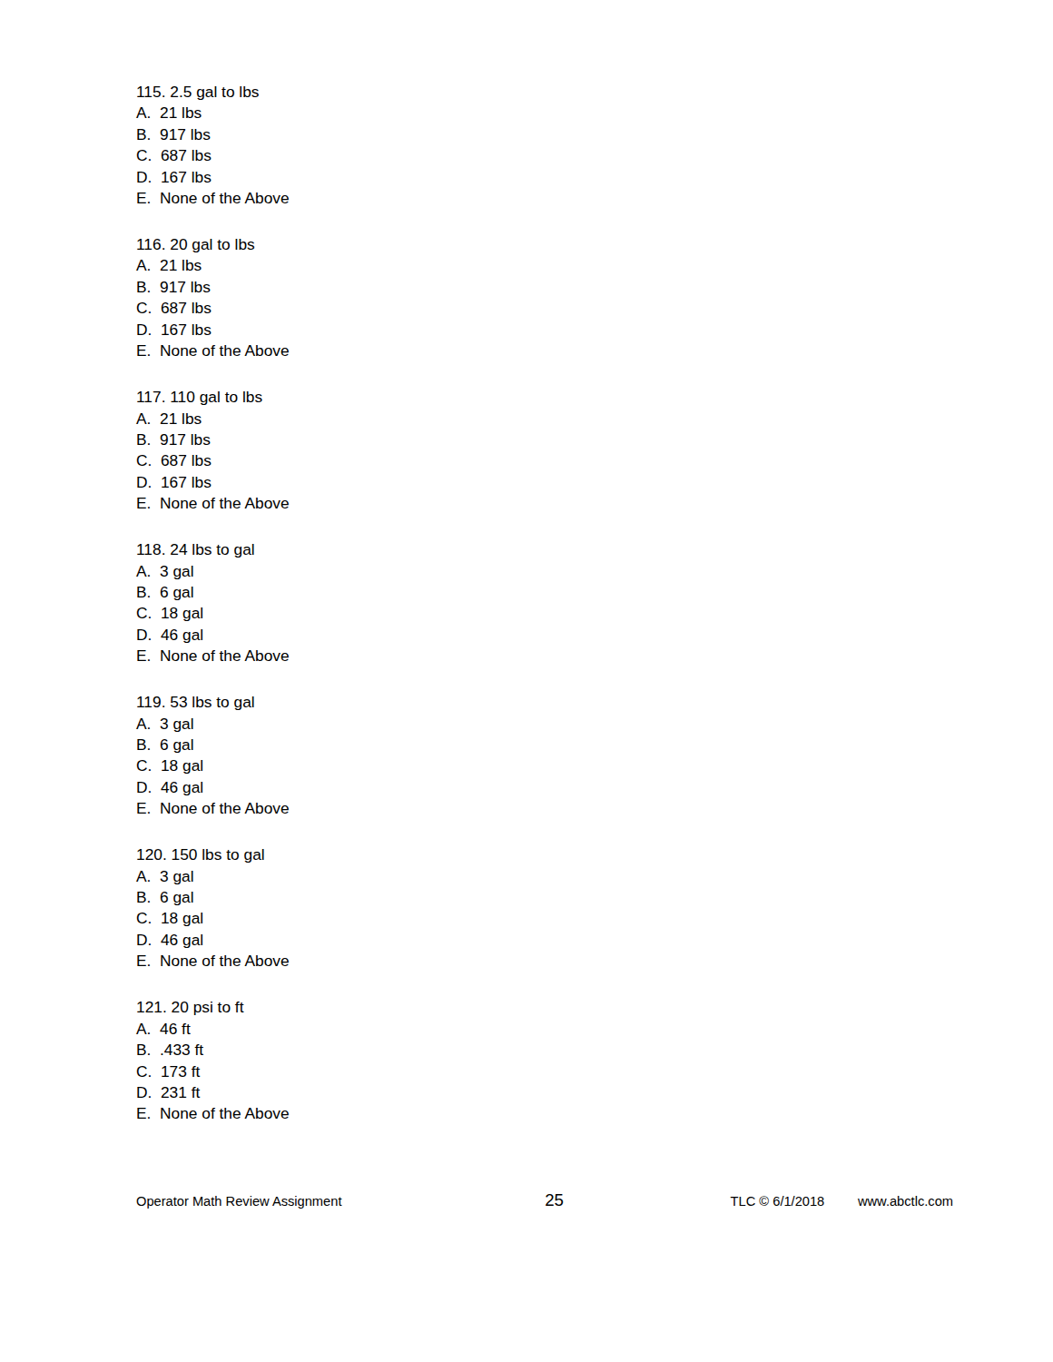115. 2.5 gal to lbs
A. 21 lbs
B. 917 lbs
C. 687 lbs
D. 167 lbs
E. None of the Above
116. 20 gal to lbs
A. 21 lbs
B. 917 lbs
C. 687 lbs
D. 167 lbs
E. None of the Above
117. 110 gal to lbs
A. 21 lbs
B. 917 lbs
C. 687 lbs
D. 167 lbs
E. None of the Above
118. 24 lbs to gal
A. 3 gal
B. 6 gal
C. 18 gal
D. 46 gal
E. None of the Above
119. 53 lbs to gal
A. 3 gal
B. 6 gal
C. 18 gal
D. 46 gal
E. None of the Above
120. 150 lbs to gal
A. 3 gal
B. 6 gal
C. 18 gal
D. 46 gal
E. None of the Above
121. 20 psi to ft
A. 46 ft
B. .433 ft
C. 173 ft
D. 231 ft
E. None of the Above
Operator Math Review Assignment
25
TLC © 6/1/2018 www.abctlc.com